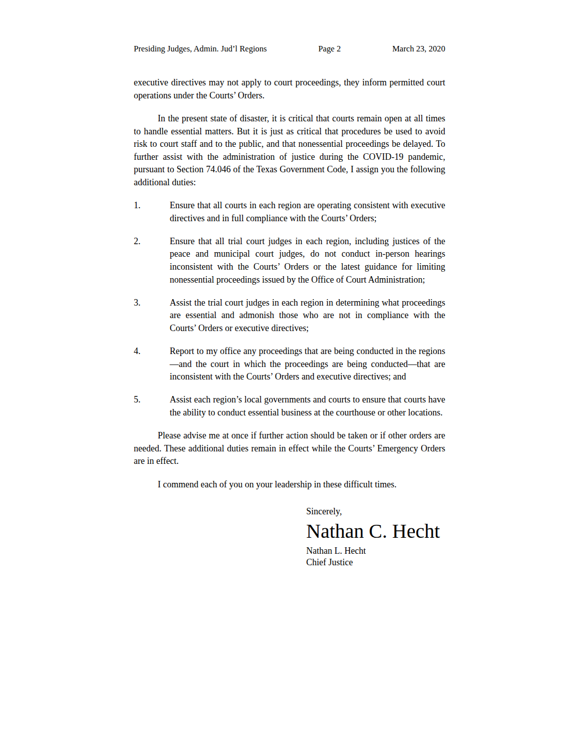Presiding Judges, Admin. Jud’l Regions
Page 2
March 23, 2020
executive directives may not apply to court proceedings, they inform permitted court operations under the Courts’ Orders.
In the present state of disaster, it is critical that courts remain open at all times to handle essential matters. But it is just as critical that procedures be used to avoid risk to court staff and to the public, and that nonessential proceedings be delayed. To further assist with the administration of justice during the COVID-19 pandemic, pursuant to Section 74.046 of the Texas Government Code, I assign you the following additional duties:
Ensure that all courts in each region are operating consistent with executive directives and in full compliance with the Courts’ Orders;
Ensure that all trial court judges in each region, including justices of the peace and municipal court judges, do not conduct in-person hearings inconsistent with the Courts’ Orders or the latest guidance for limiting nonessential proceedings issued by the Office of Court Administration;
Assist the trial court judges in each region in determining what proceedings are essential and admonish those who are not in compliance with the Courts’ Orders or executive directives;
Report to my office any proceedings that are being conducted in the regions—and the court in which the proceedings are being conducted—that are inconsistent with the Courts’ Orders and executive directives; and
Assist each region’s local governments and courts to ensure that courts have the ability to conduct essential business at the courthouse or other locations.
Please advise me at once if further action should be taken or if other orders are needed. These additional duties remain in effect while the Courts’ Emergency Orders are in effect.
I commend each of you on your leadership in these difficult times.
Sincerely,
Nathan C. Hecht
Nathan L. Hecht
Chief Justice